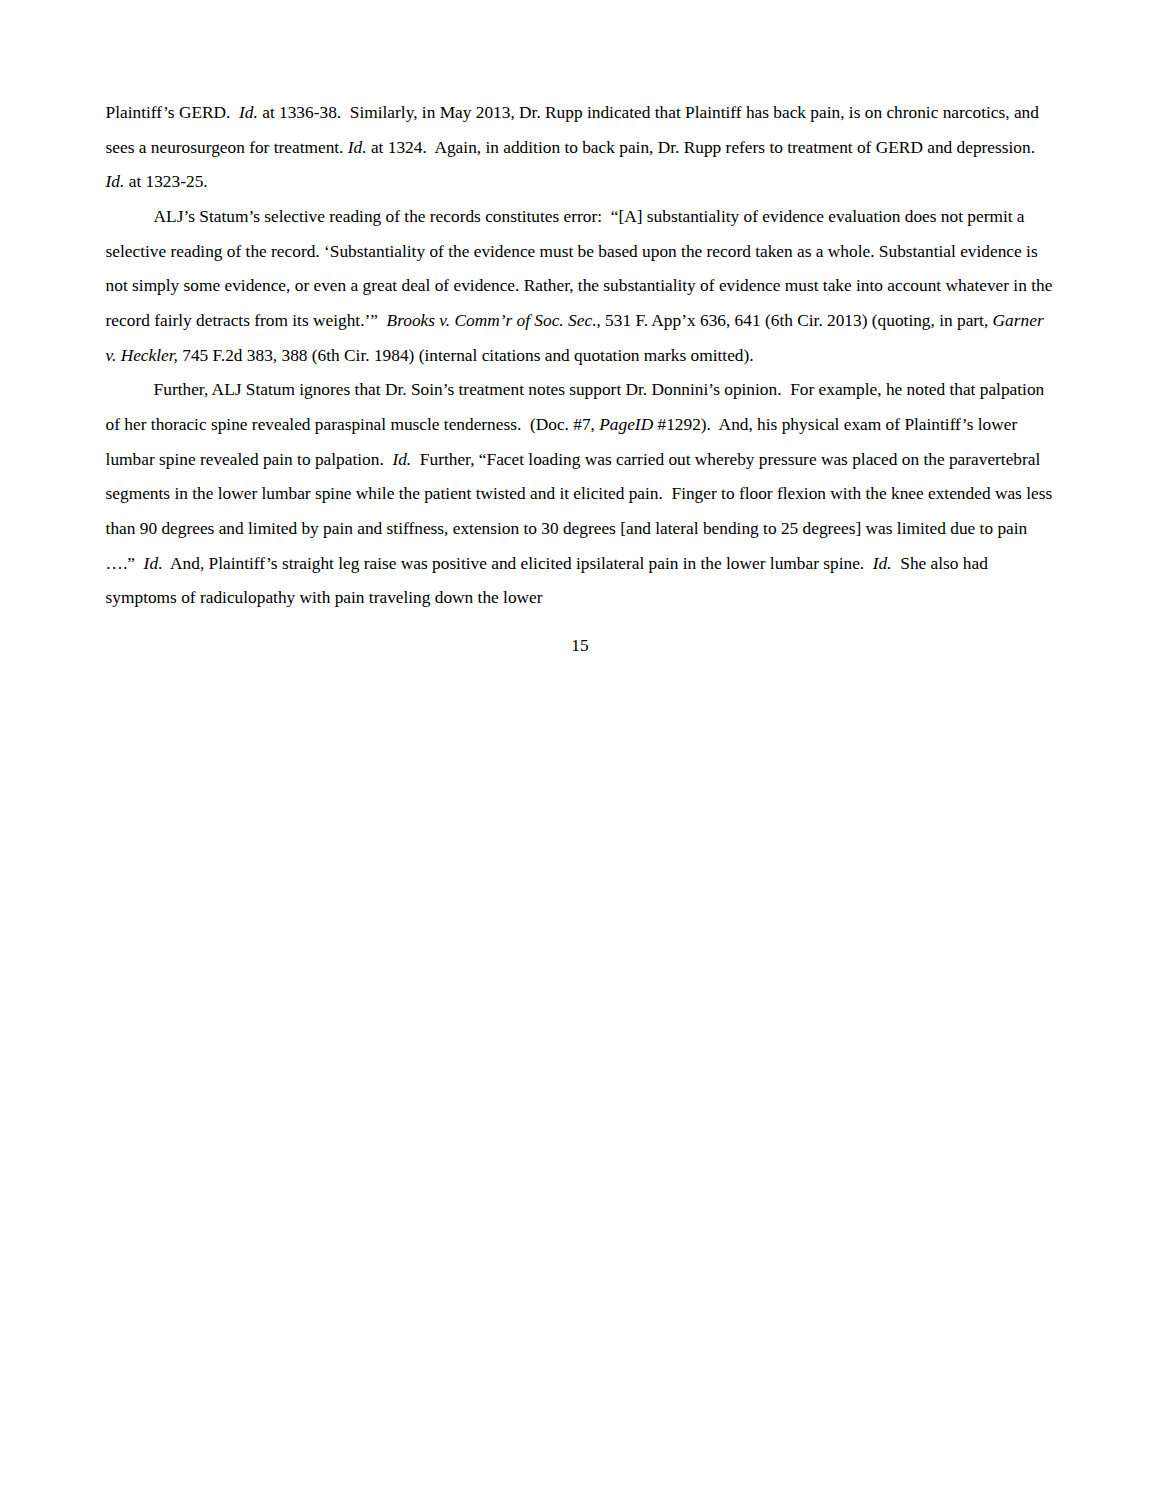Plaintiff’s GERD. Id. at 1336-38. Similarly, in May 2013, Dr. Rupp indicated that Plaintiff has back pain, is on chronic narcotics, and sees a neurosurgeon for treatment. Id. at 1324. Again, in addition to back pain, Dr. Rupp refers to treatment of GERD and depression. Id. at 1323-25.
ALJ’s Statum’s selective reading of the records constitutes error: “[A] substantiality of evidence evaluation does not permit a selective reading of the record. ‘Substantiality of the evidence must be based upon the record taken as a whole. Substantial evidence is not simply some evidence, or even a great deal of evidence. Rather, the substantiality of evidence must take into account whatever in the record fairly detracts from its weight.’” Brooks v. Comm’r of Soc. Sec., 531 F. App’x 636, 641 (6th Cir. 2013) (quoting, in part, Garner v. Heckler, 745 F.2d 383, 388 (6th Cir. 1984) (internal citations and quotation marks omitted).
Further, ALJ Statum ignores that Dr. Soin’s treatment notes support Dr. Donnini’s opinion. For example, he noted that palpation of her thoracic spine revealed paraspinal muscle tenderness. (Doc. #7, PageID #1292). And, his physical exam of Plaintiff’s lower lumbar spine revealed pain to palpation. Id. Further, “Facet loading was carried out whereby pressure was placed on the paravertebral segments in the lower lumbar spine while the patient twisted and it elicited pain. Finger to floor flexion with the knee extended was less than 90 degrees and limited by pain and stiffness, extension to 30 degrees [and lateral bending to 25 degrees] was limited due to pain ….” Id. And, Plaintiff’s straight leg raise was positive and elicited ipsilateral pain in the lower lumbar spine. Id. She also had symptoms of radiculopathy with pain traveling down the lower
15